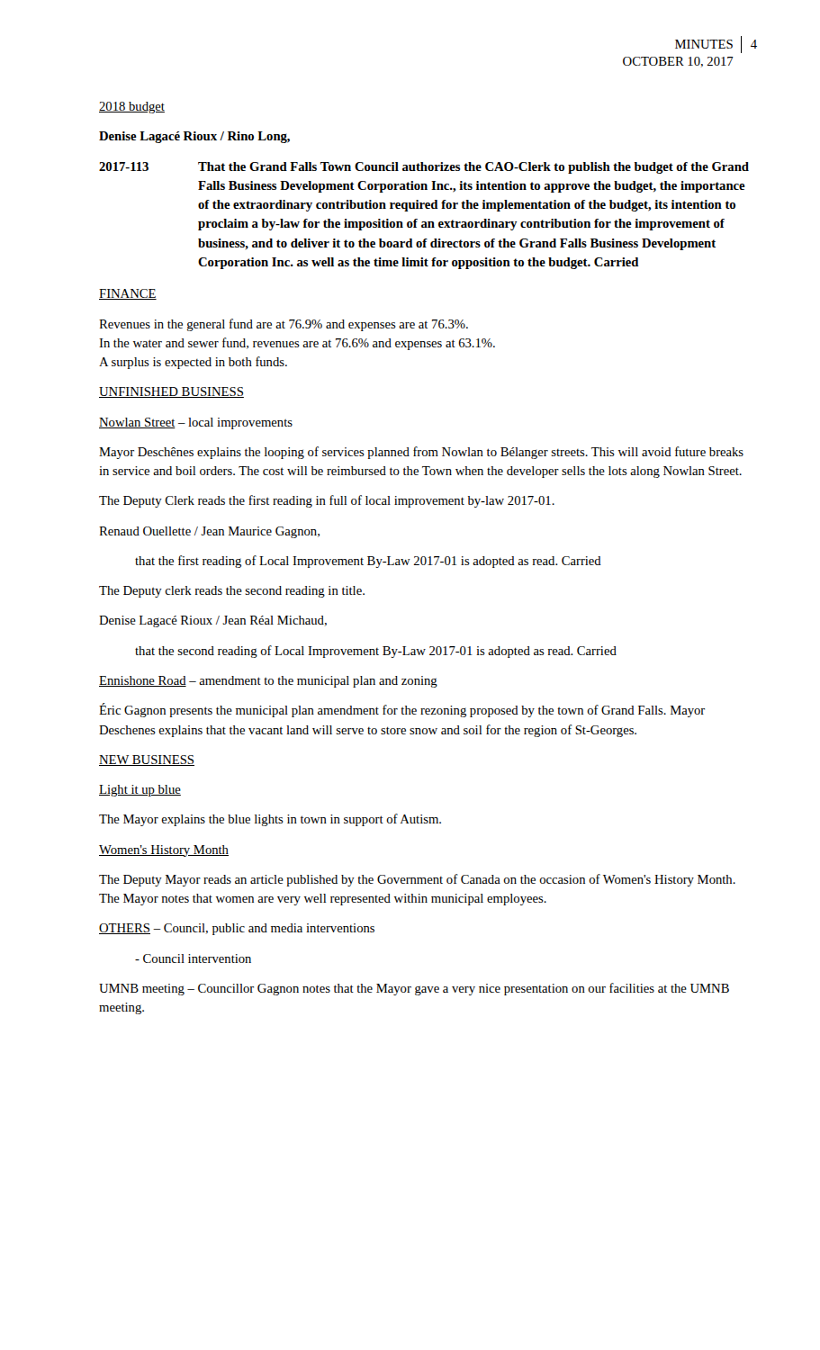MINUTES
OCTOBER 10, 20174
2018 budget
Denise Lagacé Rioux / Rino Long,
2017-113
That the Grand Falls Town Council authorizes the CAO-Clerk to publish the budget of the Grand Falls Business Development Corporation Inc., its intention to approve the budget, the importance of the extraordinary contribution required for the implementation of the budget, its intention to proclaim a by-law for the imposition of an extraordinary contribution for the improvement of business, and to deliver it to the board of directors of the Grand Falls Business Development Corporation Inc. as well as the time limit for opposition to the budget. Carried
FINANCE
Revenues in the general fund are at 76.9% and expenses are at 76.3%.
In the water and sewer fund, revenues are at 76.6% and expenses at 63.1%.
A surplus is expected in both funds.
UNFINISHED BUSINESS
Nowlan Street – local improvements
Mayor Deschênes explains the looping of services planned from Nowlan to Bélanger streets. This will avoid future breaks in service and boil orders. The cost will be reimbursed to the Town when the developer sells the lots along Nowlan Street.
The Deputy Clerk reads the first reading in full of local improvement by-law 2017-01.
Renaud Ouellette / Jean Maurice Gagnon,
that the first reading of Local Improvement By-Law 2017-01 is adopted as read. Carried
The Deputy clerk reads the second reading in title.
Denise Lagacé Rioux / Jean Réal Michaud,
that the second reading of Local Improvement By-Law 2017-01 is adopted as read. Carried
Ennishone Road – amendment to the municipal plan and zoning
Éric Gagnon presents the municipal plan amendment for the rezoning proposed by the town of Grand Falls. Mayor Deschenes explains that the vacant land will serve to store snow and soil for the region of St-Georges.
NEW BUSINESS
Light it up blue
The Mayor explains the blue lights in town in support of Autism.
Women's History Month
The Deputy Mayor reads an article published by the Government of Canada on the occasion of Women's History Month. The Mayor notes that women are very well represented within municipal employees.
OTHERS – Council, public and media interventions
- Council intervention
UMNB meeting – Councillor Gagnon notes that the Mayor gave a very nice presentation on our facilities at the UMNB meeting.